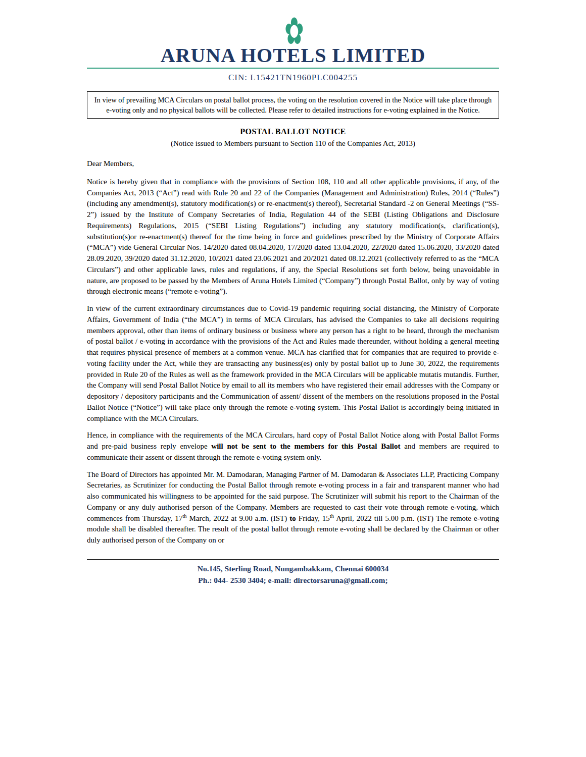✿
ARUNA HOTELS LIMITED
CIN: L15421TN1960PLC004255
In view of prevailing MCA Circulars on postal ballot process, the voting on the resolution covered in the Notice will take place through e-voting only and no physical ballots will be collected. Please refer to detailed instructions for e-voting explained in the Notice.
Postal Ballot Notice
(Notice issued to Members pursuant to Section 110 of the Companies Act, 2013)
Dear Members,
Notice is hereby given that in compliance with the provisions of Section 108, 110 and all other applicable provisions, if any, of the Companies Act, 2013 (“Act”) read with Rule 20 and 22 of the Companies (Management and Administration) Rules, 2014 (“Rules”) (including any amendment(s), statutory modification(s) or re-enactment(s) thereof), Secretarial Standard -2 on General Meetings (“SS-2”) issued by the Institute of Company Secretaries of India, Regulation 44 of the SEBI (Listing Obligations and Disclosure Requirements) Regulations, 2015 (“SEBI Listing Regulations”) including any statutory modification(s, clarification(s), substitution(s)or re-enactment(s) thereof for the time being in force and guidelines prescribed by the Ministry of Corporate Affairs (“MCA”) vide General Circular Nos. 14/2020 dated 08.04.2020, 17/2020 dated 13.04.2020, 22/2020 dated 15.06.2020, 33/2020 dated 28.09.2020, 39/2020 dated 31.12.2020, 10/2021 dated 23.06.2021 and 20/2021 dated 08.12.2021 (collectively referred to as the “MCA Circulars”) and other applicable laws, rules and regulations, if any, the Special Resolutions set forth below, being unavoidable in nature, are proposed to be passed by the Members of Aruna Hotels Limited (“Company”) through Postal Ballot, only by way of voting through electronic means (“remote e-voting”).
In view of the current extraordinary circumstances due to Covid-19 pandemic requiring social distancing, the Ministry of Corporate Affairs, Government of India (“the MCA”) in terms of MCA Circulars, has advised the Companies to take all decisions requiring members approval, other than items of ordinary business or business where any person has a right to be heard, through the mechanism of postal ballot / e-voting in accordance with the provisions of the Act and Rules made thereunder, without holding a general meeting that requires physical presence of members at a common venue. MCA has clarified that for companies that are required to provide e-voting facility under the Act, while they are transacting any business(es) only by postal ballot up to June 30, 2022, the requirements provided in Rule 20 of the Rules as well as the framework provided in the MCA Circulars will be applicable mutatis mutandis. Further, the Company will send Postal Ballot Notice by email to all its members who have registered their email addresses with the Company or depository / depository participants and the Communication of assent/ dissent of the members on the resolutions proposed in the Postal Ballot Notice (“Notice”) will take place only through the remote e-voting system. This Postal Ballot is accordingly being initiated in compliance with the MCA Circulars.
Hence, in compliance with the requirements of the MCA Circulars, hard copy of Postal Ballot Notice along with Postal Ballot Forms and pre-paid business reply envelope will not be sent to the members for this Postal Ballot and members are required to communicate their assent or dissent through the remote e-voting system only.
The Board of Directors has appointed Mr. M. Damodaran, Managing Partner of M. Damodaran & Associates LLP, Practicing Company Secretaries, as Scrutinizer for conducting the Postal Ballot through remote e-voting process in a fair and transparent manner who had also communicated his willingness to be appointed for the said purpose. The Scrutinizer will submit his report to the Chairman of the Company or any duly authorised person of the Company. Members are requested to cast their vote through remote e-voting, which commences from Thursday, 17th March, 2022 at 9.00 a.m. (IST) to Friday, 15th April, 2022 till 5.00 p.m. (IST) The remote e-voting module shall be disabled thereafter. The result of the postal ballot through remote e-voting shall be declared by the Chairman or other duly authorised person of the Company on or
No.145, Sterling Road, Nungambakkam, Chennai 600034
Ph.: 044- 2530 3404; e-mail: directorsaruna@gmail.com;